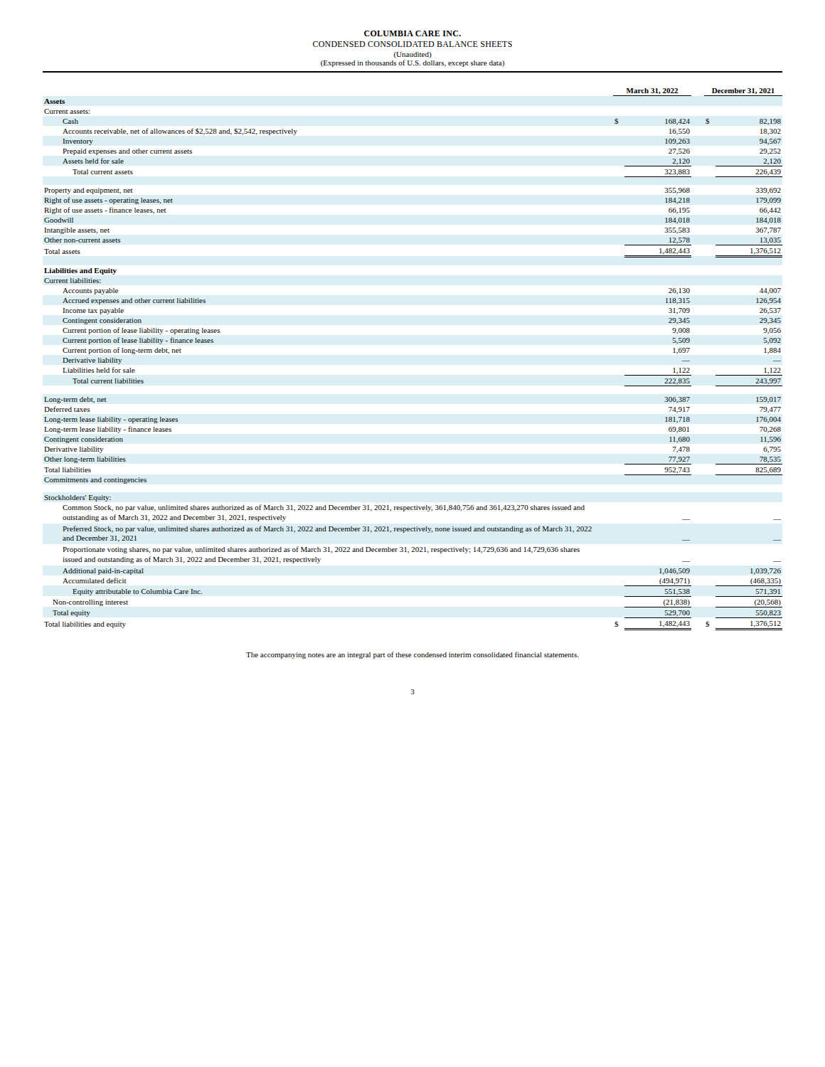COLUMBIA CARE INC.
CONDENSED CONSOLIDATED BALANCE SHEETS
(Unaudited)
(Expressed in thousands of U.S. dollars, except share data)
| | | March 31, 2022 | | December 31, 2021 |
| Assets | | | | | | |
| Current assets: | | | | | | |
| Cash | | $ | 168,424 | | $ | 82,198 |
| Accounts receivable, net of allowances of $2,528 and, $2,542, respectively | | | 16,550 | | | 18,302 |
| Inventory | | | 109,263 | | | 94,567 |
| Prepaid expenses and other current assets | | | 27,526 | | | 29,252 |
| Assets held for sale | | | 2,120 | | | 2,120 |
| Total current assets | | | 323,883 | | | 226,439 |
| Property and equipment, net | | | 355,968 | | | 339,692 |
| Right of use assets - operating leases, net | | | 184,218 | | | 179,099 |
| Right of use assets - finance leases, net | | | 66,195 | | | 66,442 |
| Goodwill | | | 184,018 | | | 184,018 |
| Intangible assets, net | | | 355,583 | | | 367,787 |
| Other non-current assets | | | 12,578 | | | 13,035 |
| Total assets | | | 1,482,443 | | | 1,376,512 |
| Liabilities and Equity | | | | | | |
| Current liabilities: | | | | | | |
| Accounts payable | | | 26,130 | | | 44,007 |
| Accrued expenses and other current liabilities | | | 118,315 | | | 126,954 |
| Income tax payable | | | 31,709 | | | 26,537 |
| Contingent consideration | | | 29,345 | | | 29,345 |
| Current portion of lease liability - operating leases | | | 9,008 | | | 9,056 |
| Current portion of lease liability - finance leases | | | 5,509 | | | 5,092 |
| Current portion of long-term debt, net | | | 1,697 | | | 1,884 |
| Derivative liability | | | — | | | — |
| Liabilities held for sale | | | 1,122 | | | 1,122 |
| Total current liabilities | | | 222,835 | | | 243,997 |
| Long-term debt, net | | | 306,387 | | | 159,017 |
| Deferred taxes | | | 74,917 | | | 79,477 |
| Long-term lease liability - operating leases | | | 181,718 | | | 176,004 |
| Long-term lease liability - finance leases | | | 69,801 | | | 70,268 |
| Contingent consideration | | | 11,680 | | | 11,596 |
| Derivative liability | | | 7,478 | | | 6,795 |
| Other long-term liabilities | | | 77,927 | | | 78,535 |
| Total liabilities | | | 952,743 | | | 825,689 |
| Commitments and contingencies | | | | | | |
| Stockholders' Equity: | | | | | | |
| Common Stock, no par value, unlimited shares authorized as of March 31, 2022 and December 31, 2021, respectively, 361,840,756 and 361,423,270 shares issued and outstanding as of March 31, 2022 and December 31, 2021, respectively | | | — | | | — |
| Preferred Stock, no par value, unlimited shares authorized as of March 31, 2022 and December 31, 2021, respectively, none issued and outstanding as of March 31, 2022 and December 31, 2021 | | | — | | | — |
| Proportionate voting shares, no par value, unlimited shares authorized as of March 31, 2022 and December 31, 2021, respectively; 14,729,636 and 14,729,636 shares issued and outstanding as of March 31, 2022 and December 31, 2021, respectively | | | — | | | — |
| Additional paid-in-capital | | | 1,046,509 | | | 1,039,726 |
| Accumulated deficit | | | (494,971) | | | (468,335) |
| Equity attributable to Columbia Care Inc. | | | 551,538 | | | 571,391 |
| Non-controlling interest | | | (21,838) | | | (20,568) |
| Total equity | | | 529,700 | | | 550,823 |
| Total liabilities and equity | | $ | 1,482,443 | | $ | 1,376,512 |
The accompanying notes are an integral part of these condensed interim consolidated financial statements.
3